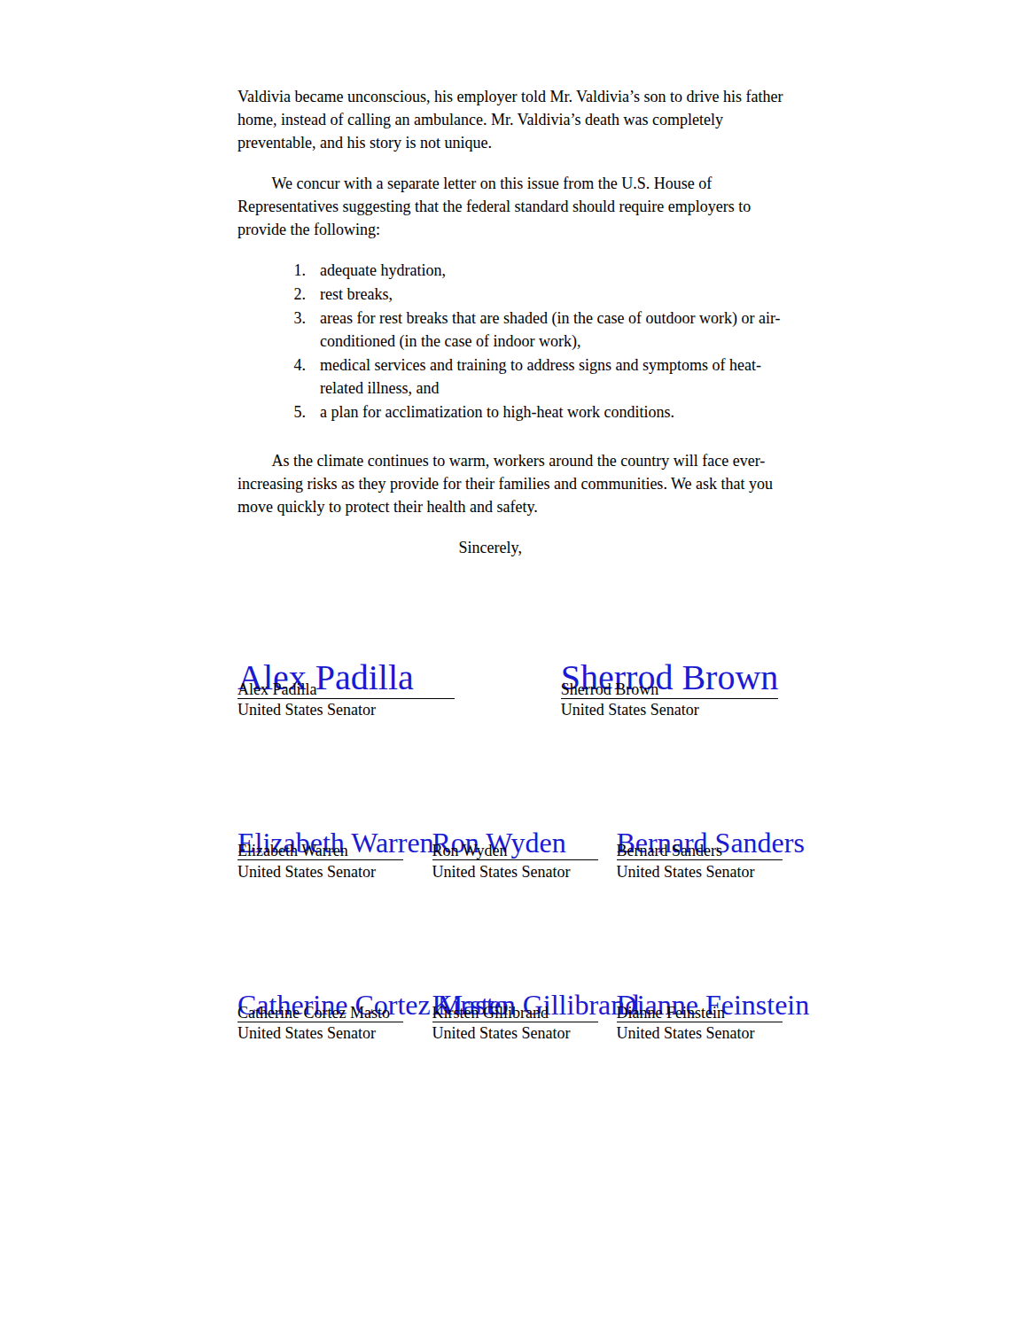Valdivia became unconscious, his employer told Mr. Valdivia’s son to drive his father home, instead of calling an ambulance. Mr. Valdivia’s death was completely preventable, and his story is not unique.
We concur with a separate letter on this issue from the U.S. House of Representatives suggesting that the federal standard should require employers to provide the following:
adequate hydration,
rest breaks,
areas for rest breaks that are shaded (in the case of outdoor work) or air-conditioned (in the case of indoor work),
medical services and training to address signs and symptoms of heat-related illness, and
a plan for acclimatization to high-heat work conditions.
As the climate continues to warm, workers around the country will face ever-increasing risks as they provide for their families and communities. We ask that you move quickly to protect their health and safety.
Sincerely,
| Alex Padilla Alex Padilla United States Senator | Sherrod Brown Sherrod Brown United States Senator |
| / Elizabeth Warren Elizabeth Warren United States Senator / Ron Wyden Ron Wyden United States Senator / Bernard Sanders Bernard Sanders United States Senator / |
| / Catherine Cortez Masto Catherine Cortez Masto United States Senator / Kirsten Gillibrand Kirsten Gillibrand United States Senator / Dianne Feinstein Dianne Feinstein United States Senator / |